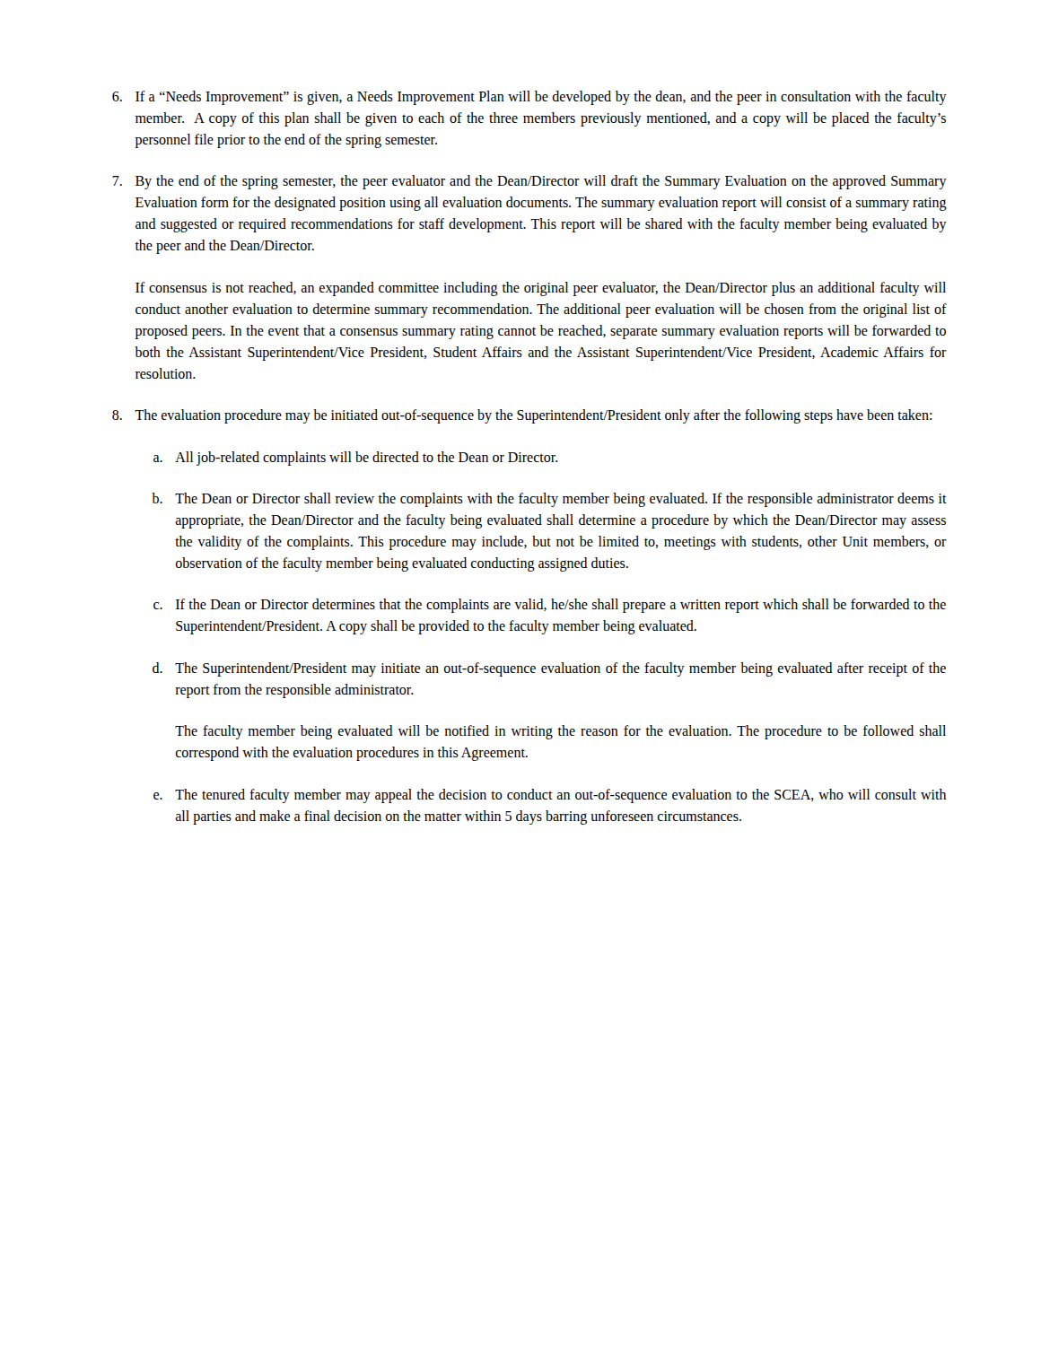If a “Needs Improvement” is given, a Needs Improvement Plan will be developed by the dean, and the peer in consultation with the faculty member. A copy of this plan shall be given to each of the three members previously mentioned, and a copy will be placed the faculty’s personnel file prior to the end of the spring semester.
By the end of the spring semester, the peer evaluator and the Dean/Director will draft the Summary Evaluation on the approved Summary Evaluation form for the designated position using all evaluation documents. The summary evaluation report will consist of a summary rating and suggested or required recommendations for staff development. This report will be shared with the faculty member being evaluated by the peer and the Dean/Director.
If consensus is not reached, an expanded committee including the original peer evaluator, the Dean/Director plus an additional faculty will conduct another evaluation to determine summary recommendation. The additional peer evaluation will be chosen from the original list of proposed peers. In the event that a consensus summary rating cannot be reached, separate summary evaluation reports will be forwarded to both the Assistant Superintendent/Vice President, Student Affairs and the Assistant Superintendent/Vice President, Academic Affairs for resolution.
The evaluation procedure may be initiated out-of-sequence by the Superintendent/President only after the following steps have been taken:
All job-related complaints will be directed to the Dean or Director.
The Dean or Director shall review the complaints with the faculty member being evaluated. If the responsible administrator deems it appropriate, the Dean/Director and the faculty being evaluated shall determine a procedure by which the Dean/Director may assess the validity of the complaints. This procedure may include, but not be limited to, meetings with students, other Unit members, or observation of the faculty member being evaluated conducting assigned duties.
If the Dean or Director determines that the complaints are valid, he/she shall prepare a written report which shall be forwarded to the Superintendent/President. A copy shall be provided to the faculty member being evaluated.
The Superintendent/President may initiate an out-of-sequence evaluation of the faculty member being evaluated after receipt of the report from the responsible administrator.
The faculty member being evaluated will be notified in writing the reason for the evaluation. The procedure to be followed shall correspond with the evaluation procedures in this Agreement.
The tenured faculty member may appeal the decision to conduct an out-of-sequence evaluation to the SCEA, who will consult with all parties and make a final decision on the matter within 5 days barring unforeseen circumstances.